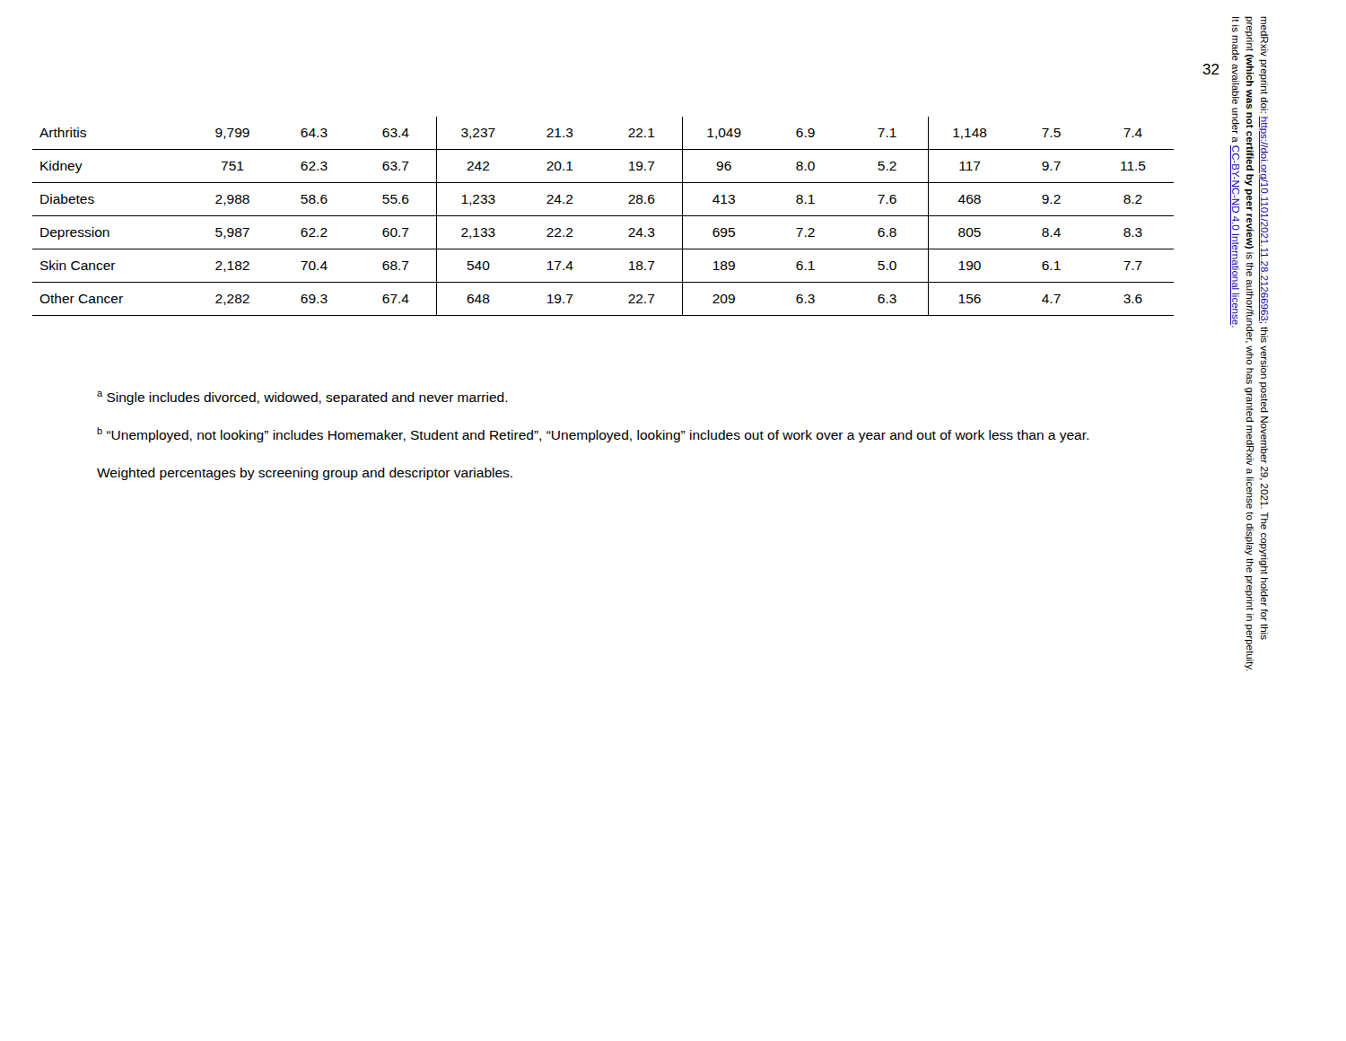32
medRxiv preprint doi: https://doi.org/10.1101/2021.11.28.21266963; this version posted November 29, 2021. The copyright holder for this
preprint (which was not certified by peer review) is the author/funder, who has granted medRxiv a license to display the preprint in perpetuity.
It is made available under a CC-BY-NC-ND 4.0 International license.
| Arthritis | 9,799 | 64.3 | 63.4 | 3,237 | 21.3 | 22.1 | 1,049 | 6.9 | 7.1 | 1,148 | 7.5 | 7.4 |
| Kidney | 751 | 62.3 | 63.7 | 242 | 20.1 | 19.7 | 96 | 8.0 | 5.2 | 117 | 9.7 | 11.5 |
| Diabetes | 2,988 | 58.6 | 55.6 | 1,233 | 24.2 | 28.6 | 413 | 8.1 | 7.6 | 468 | 9.2 | 8.2 |
| Depression | 5,987 | 62.2 | 60.7 | 2,133 | 22.2 | 24.3 | 695 | 7.2 | 6.8 | 805 | 8.4 | 8.3 |
| Skin Cancer | 2,182 | 70.4 | 68.7 | 540 | 17.4 | 18.7 | 189 | 6.1 | 5.0 | 190 | 6.1 | 7.7 |
| Other Cancer | 2,282 | 69.3 | 67.4 | 648 | 19.7 | 22.7 | 209 | 6.3 | 6.3 | 156 | 4.7 | 3.6 |
a Single includes divorced, widowed, separated and never married.
b “Unemployed, not looking” includes Homemaker, Student and Retired”, “Unemployed, looking” includes out of work over a year and out of work less than a year.
Weighted percentages by screening group and descriptor variables.